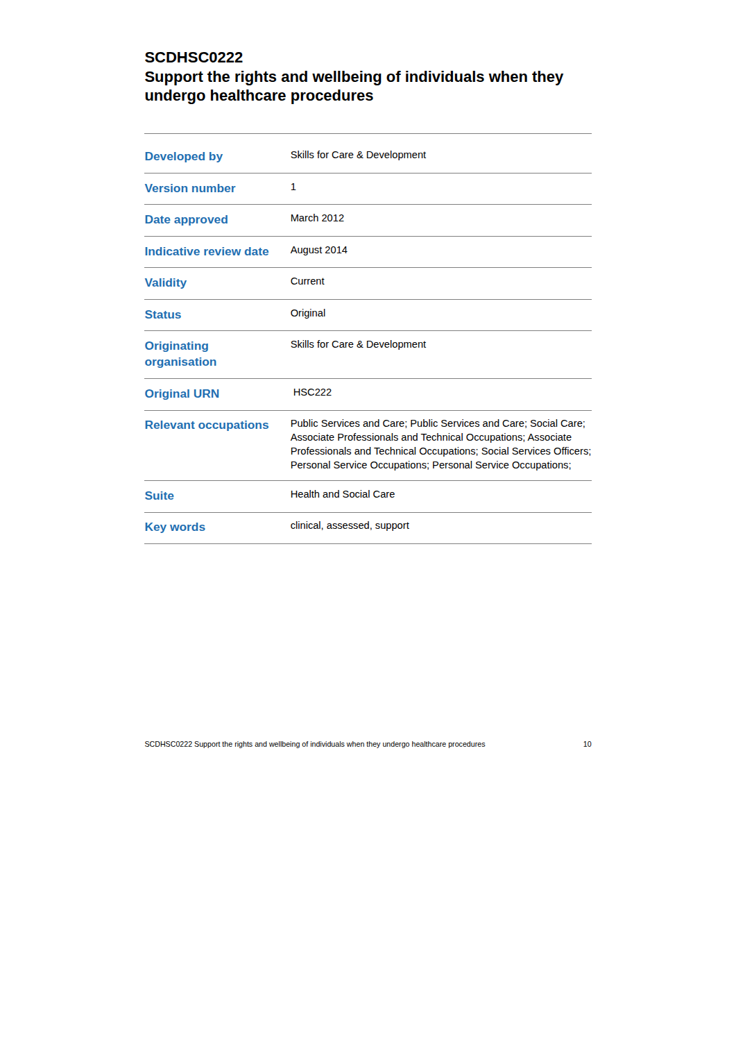SCDHSC0222 Support the rights and wellbeing of individuals when they undergo healthcare procedures
| Developed by | Skills for Care & Development |
| Version number | 1 |
| Date approved | March 2012 |
| Indicative review date | August 2014 |
| Validity | Current |
| Status | Original |
| Originating organisation | Skills for Care & Development |
| Original URN | HSC222 |
| Relevant occupations | Public Services and Care; Public Services and Care; Social Care; Associate Professionals and Technical Occupations; Associate Professionals and Technical Occupations; Social Services Officers; Personal Service Occupations; Personal Service Occupations; |
| Suite | Health and Social Care |
| Key words | clinical, assessed, support |
SCDHSC0222 Support the rights and wellbeing of individuals when they undergo healthcare procedures 10